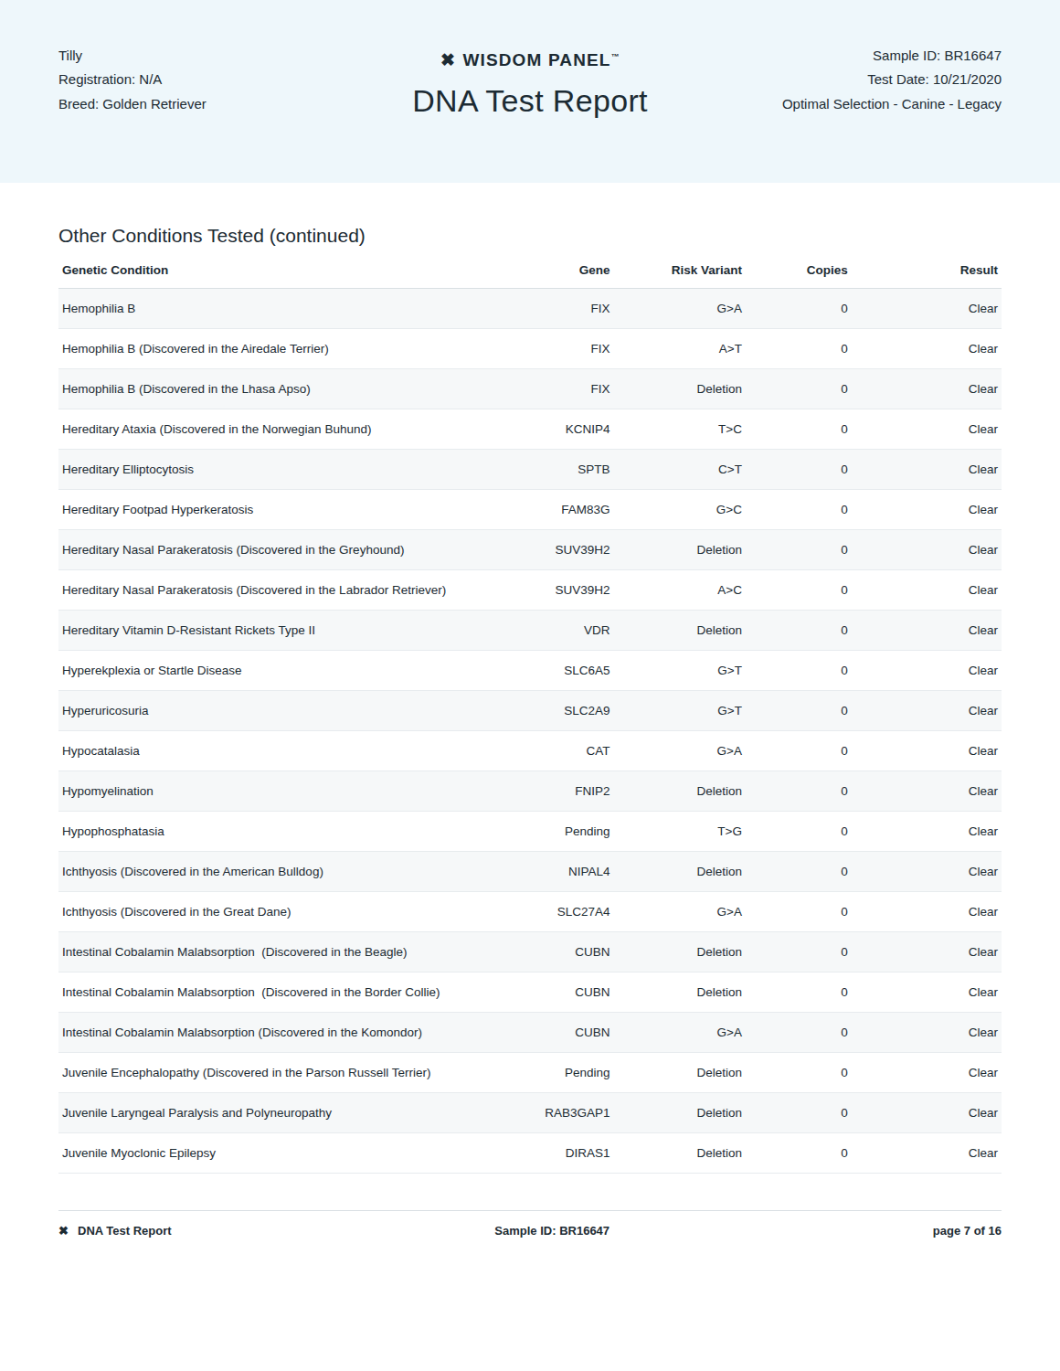Tilly
Registration: N/A
Breed: Golden Retriever
✖WISDOM PANEL™
Sample ID: BR16647
Test Date: 10/21/2020
Optimal Selection - Canine - Legacy
DNA Test Report
Other Conditions Tested (continued)
| Genetic Condition | Gene | Risk Variant | Copies | Result |
| --- | --- | --- | --- | --- |
| Hemophilia B | FIX | G>A | 0 | Clear |
| Hemophilia B (Discovered in the Airedale Terrier) | FIX | A>T | 0 | Clear |
| Hemophilia B (Discovered in the Lhasa Apso) | FIX | Deletion | 0 | Clear |
| Hereditary Ataxia (Discovered in the Norwegian Buhund) | KCNIP4 | T>C | 0 | Clear |
| Hereditary Elliptocytosis | SPTB | C>T | 0 | Clear |
| Hereditary Footpad Hyperkeratosis | FAM83G | G>C | 0 | Clear |
| Hereditary Nasal Parakeratosis (Discovered in the Greyhound) | SUV39H2 | Deletion | 0 | Clear |
| Hereditary Nasal Parakeratosis (Discovered in the Labrador Retriever) | SUV39H2 | A>C | 0 | Clear |
| Hereditary Vitamin D-Resistant Rickets Type II | VDR | Deletion | 0 | Clear |
| Hyperekplexia or Startle Disease | SLC6A5 | G>T | 0 | Clear |
| Hyperuricosuria | SLC2A9 | G>T | 0 | Clear |
| Hypocatalasia | CAT | G>A | 0 | Clear |
| Hypomyelination | FNIP2 | Deletion | 0 | Clear |
| Hypophosphatasia | Pending | T>G | 0 | Clear |
| Ichthyosis (Discovered in the American Bulldog) | NIPAL4 | Deletion | 0 | Clear |
| Ichthyosis (Discovered in the Great Dane) | SLC27A4 | G>A | 0 | Clear |
| Intestinal Cobalamin Malabsorption (Discovered in the Beagle) | CUBN | Deletion | 0 | Clear |
| Intestinal Cobalamin Malabsorption (Discovered in the Border Collie) | CUBN | Deletion | 0 | Clear |
| Intestinal Cobalamin Malabsorption (Discovered in the Komondor) | CUBN | G>A | 0 | Clear |
| Juvenile Encephalopathy (Discovered in the Parson Russell Terrier) | Pending | Deletion | 0 | Clear |
| Juvenile Laryngeal Paralysis and Polyneuropathy | RAB3GAP1 | Deletion | 0 | Clear |
| Juvenile Myoclonic Epilepsy | DIRAS1 | Deletion | 0 | Clear |
✖DNA Test Report
Sample ID: BR16647
page 7 of 16